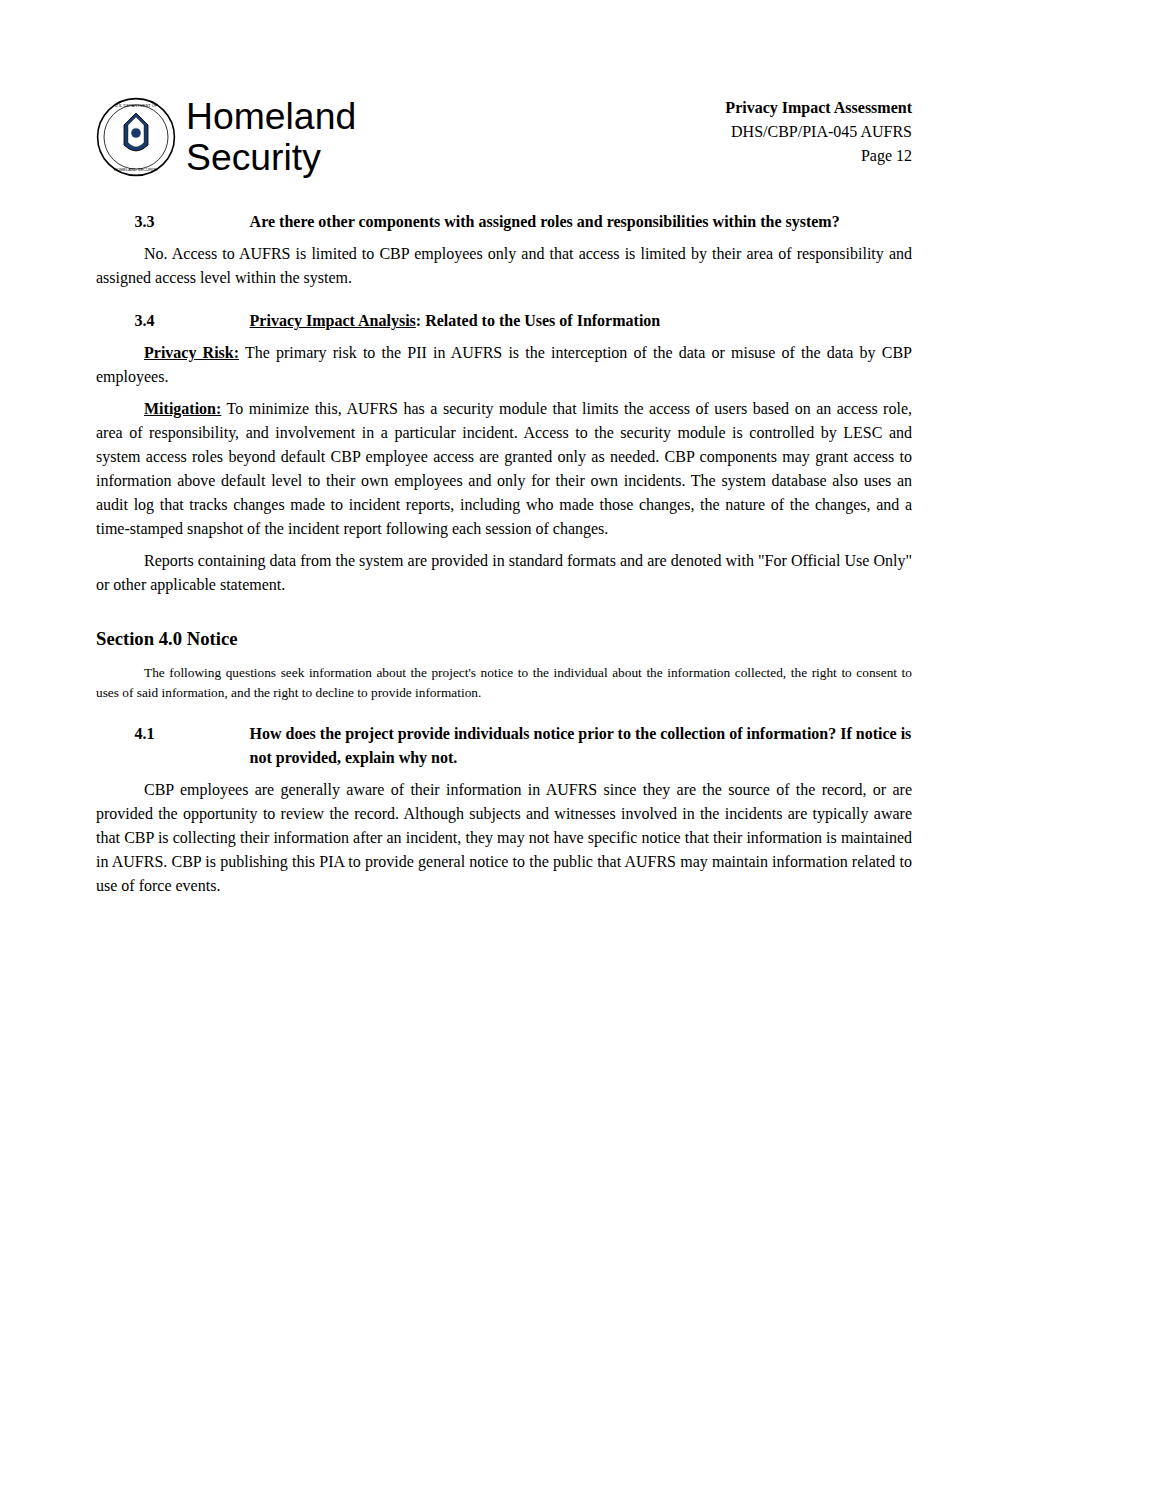U.S. DEPARTMENT OF HOMELAND SECURITY
Homeland Security
Privacy Impact Assessment
DHS/CBP/PIA-045 AUFRS
Page 12
3.3 Are there other components with assigned roles and responsibilities within the system?
No. Access to AUFRS is limited to CBP employees only and that access is limited by their area of responsibility and assigned access level within the system.
3.4 Privacy Impact Analysis: Related to the Uses of Information
Privacy Risk: The primary risk to the PII in AUFRS is the interception of the data or misuse of the data by CBP employees.
Mitigation: To minimize this, AUFRS has a security module that limits the access of users based on an access role, area of responsibility, and involvement in a particular incident. Access to the security module is controlled by LESC and system access roles beyond default CBP employee access are granted only as needed. CBP components may grant access to information above default level to their own employees and only for their own incidents. The system database also uses an audit log that tracks changes made to incident reports, including who made those changes, the nature of the changes, and a time-stamped snapshot of the incident report following each session of changes.
Reports containing data from the system are provided in standard formats and are denoted with "For Official Use Only" or other applicable statement.
Section 4.0 Notice
The following questions seek information about the project's notice to the individual about the information collected, the right to consent to uses of said information, and the right to decline to provide information.
4.1 How does the project provide individuals notice prior to the collection of information? If notice is not provided, explain why not.
CBP employees are generally aware of their information in AUFRS since they are the source of the record, or are provided the opportunity to review the record. Although subjects and witnesses involved in the incidents are typically aware that CBP is collecting their information after an incident, they may not have specific notice that their information is maintained in AUFRS. CBP is publishing this PIA to provide general notice to the public that AUFRS may maintain information related to use of force events.